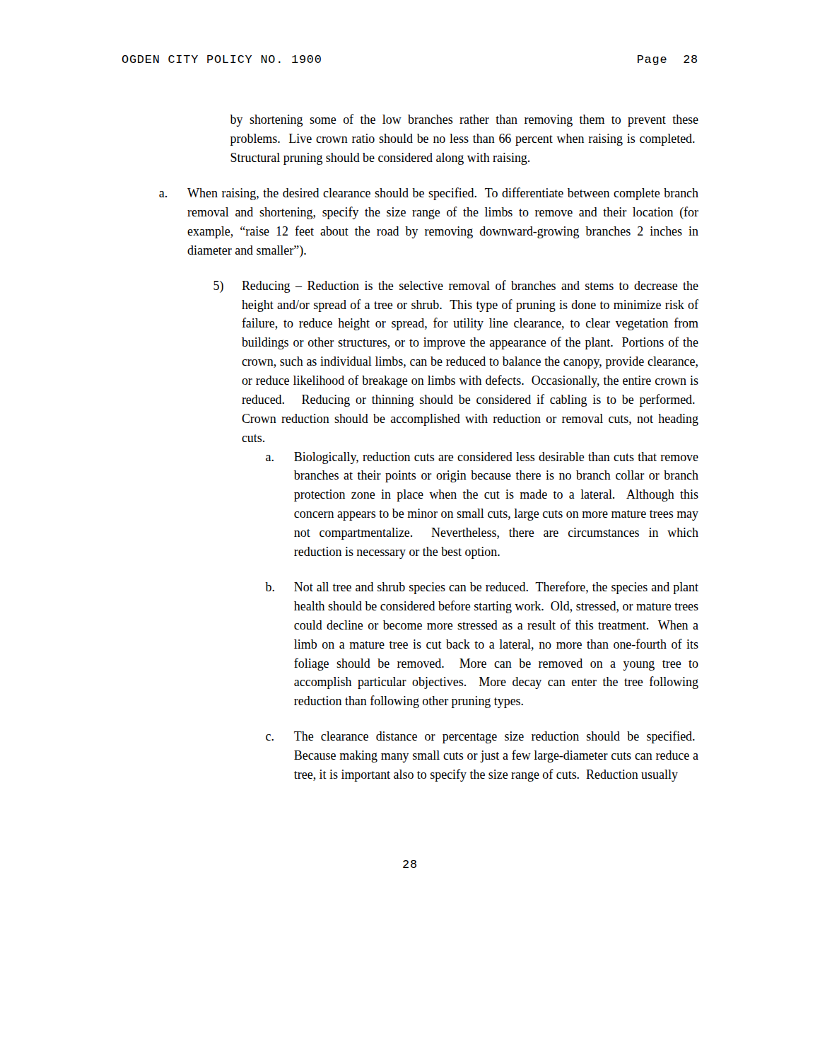OGDEN CITY POLICY NO. 1900 Page 28
by shortening some of the low branches rather than removing them to prevent these problems. Live crown ratio should be no less than 66 percent when raising is completed. Structural pruning should be considered along with raising.
a. When raising, the desired clearance should be specified. To differentiate between complete branch removal and shortening, specify the size range of the limbs to remove and their location (for example, “raise 12 feet about the road by removing downward-growing branches 2 inches in diameter and smaller”).
5) Reducing – Reduction is the selective removal of branches and stems to decrease the height and/or spread of a tree or shrub. This type of pruning is done to minimize risk of failure, to reduce height or spread, for utility line clearance, to clear vegetation from buildings or other structures, or to improve the appearance of the plant. Portions of the crown, such as individual limbs, can be reduced to balance the canopy, provide clearance, or reduce likelihood of breakage on limbs with defects. Occasionally, the entire crown is reduced. Reducing or thinning should be considered if cabling is to be performed. Crown reduction should be accomplished with reduction or removal cuts, not heading cuts.
a. Biologically, reduction cuts are considered less desirable than cuts that remove branches at their points or origin because there is no branch collar or branch protection zone in place when the cut is made to a lateral. Although this concern appears to be minor on small cuts, large cuts on more mature trees may not compartmentalize. Nevertheless, there are circumstances in which reduction is necessary or the best option.
b. Not all tree and shrub species can be reduced. Therefore, the species and plant health should be considered before starting work. Old, stressed, or mature trees could decline or become more stressed as a result of this treatment. When a limb on a mature tree is cut back to a lateral, no more than one-fourth of its foliage should be removed. More can be removed on a young tree to accomplish particular objectives. More decay can enter the tree following reduction than following other pruning types.
c. The clearance distance or percentage size reduction should be specified. Because making many small cuts or just a few large-diameter cuts can reduce a tree, it is important also to specify the size range of cuts. Reduction usually
28